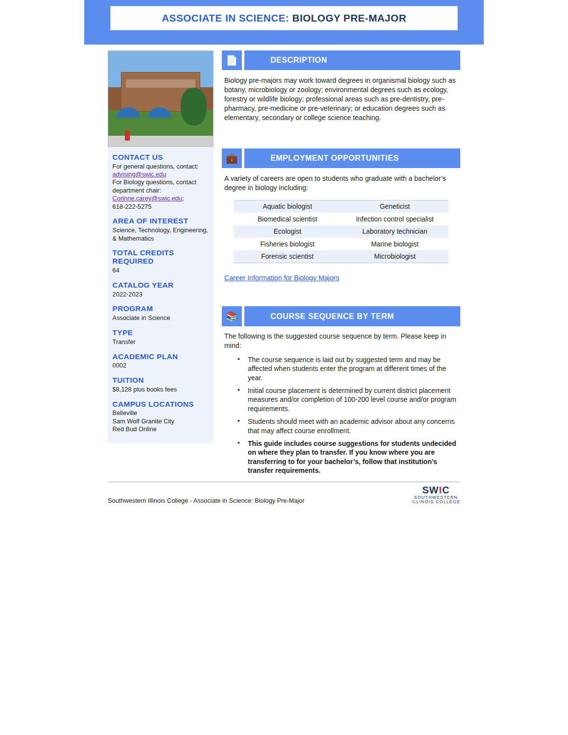ASSOCIATE IN SCIENCE: BIOLOGY PRE-MAJOR
CONTACT US
For general questions, contact:
advising@swic.edu
For Biology questions, contact department chair:
Corinne.carey@swic.edu;
618-222-5275
AREA OF INTEREST
Science, Technology, Engineering, & Mathematics
TOTAL CREDITS REQUIRED
64
CATALOG YEAR
2022-2023
PROGRAM
Associate in Science
TYPE
Transfer
ACADEMIC PLAN
0002
TUITION
$8,128 plus books fees
CAMPUS LOCATIONS
Belleville
Sam Wolf Granite City
Red Bud Online
📄
DESCRIPTION
Biology pre-majors may work toward degrees in organismal biology such as botany, microbiology or zoology; environmental degrees such as ecology, forestry or wildlife biology; professional areas such as pre-dentistry, pre-pharmacy, pre-medicine or pre-veterinary; or education degrees such as elementary, secondary or college science teaching.
💼
EMPLOYMENT OPPORTUNITIES
A variety of careers are open to students who graduate with a bachelor’s degree in biology including:
| Aquatic biologist | Geneticist |
| Biomedical scientist | Infection control specialist |
| Ecologist | Laboratory technician |
| Fisheries biologist | Marine biologist |
| Forensic scientist | Microbiologist |
Career Information for Biology Majors
📚
COURSE SEQUENCE BY TERM
The following is the suggested course sequence by term. Please keep in mind:
The course sequence is laid out by suggested term and may be affected when students enter the program at different times of the year.
Initial course placement is determined by current district placement measures and/or completion of 100-200 level course and/or program requirements.
Students should meet with an academic advisor about any concerns that may affect course enrollment.
This guide includes course suggestions for students undecided on where they plan to transfer. If you know where you are transferring to for your bachelor’s, follow that institution’s transfer requirements.
Southwestern Illinois College - Associate in Science: Biology Pre-Major
SWIC
SOUTHWESTERN
ILLINOIS COLLEGE